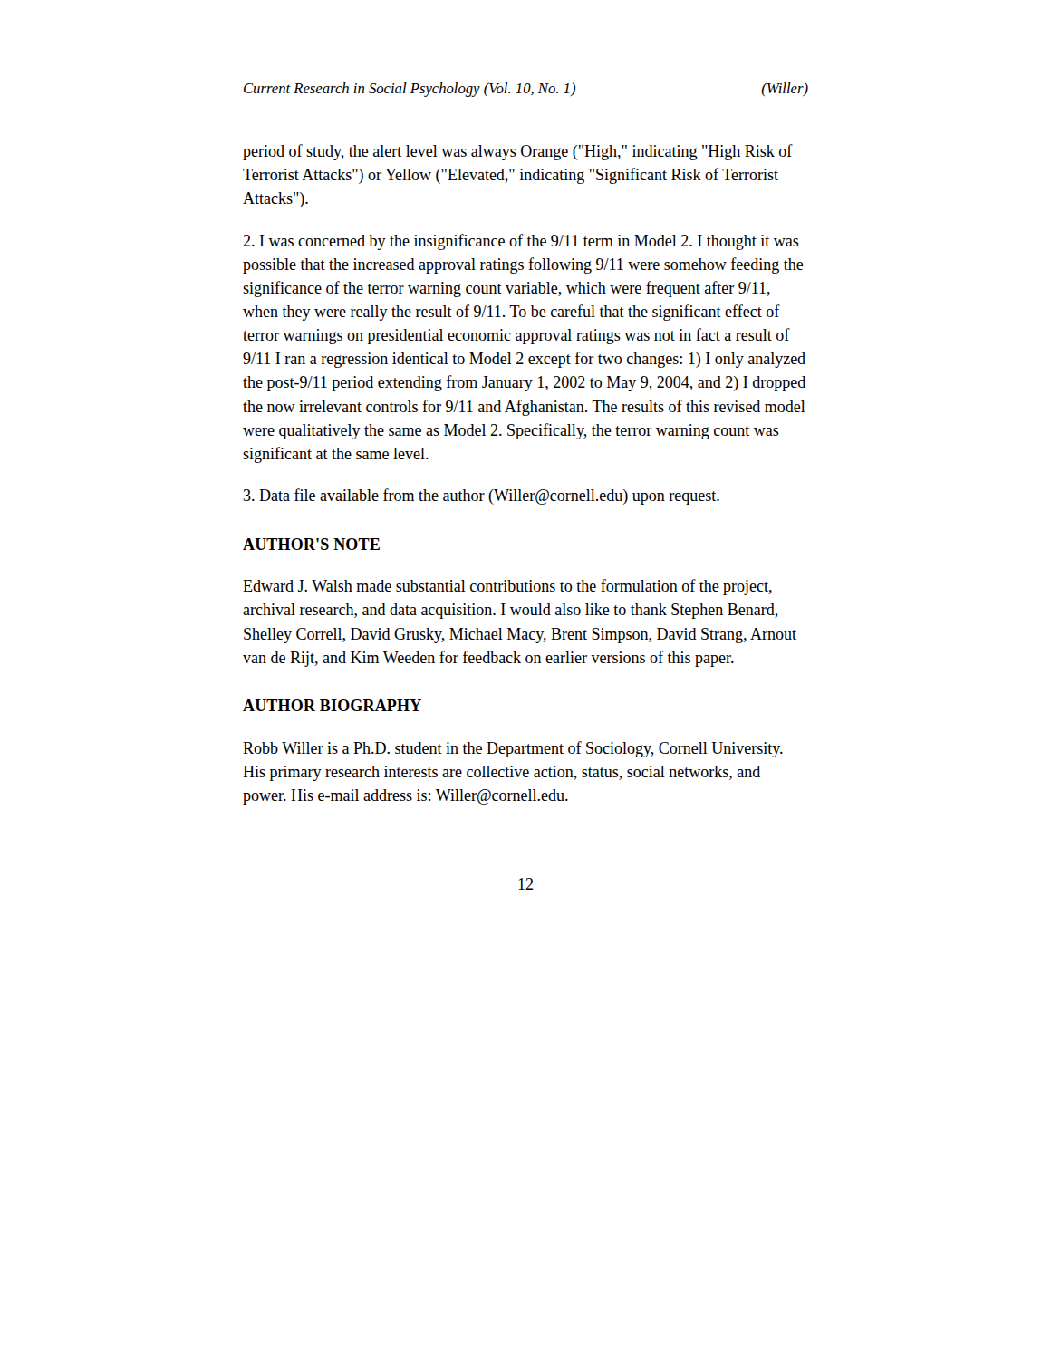Current Research in Social Psychology (Vol. 10, No. 1) (Willer)
period of study, the alert level was always Orange ("High," indicating "High Risk of Terrorist Attacks") or Yellow ("Elevated," indicating "Significant Risk of Terrorist Attacks").
2. I was concerned by the insignificance of the 9/11 term in Model 2. I thought it was possible that the increased approval ratings following 9/11 were somehow feeding the significance of the terror warning count variable, which were frequent after 9/11, when they were really the result of 9/11. To be careful that the significant effect of terror warnings on presidential economic approval ratings was not in fact a result of 9/11 I ran a regression identical to Model 2 except for two changes: 1) I only analyzed the post-9/11 period extending from January 1, 2002 to May 9, 2004, and 2) I dropped the now irrelevant controls for 9/11 and Afghanistan. The results of this revised model were qualitatively the same as Model 2. Specifically, the terror warning count was significant at the same level.
3. Data file available from the author (Willer@cornell.edu) upon request.
AUTHOR'S NOTE
Edward J. Walsh made substantial contributions to the formulation of the project, archival research, and data acquisition. I would also like to thank Stephen Benard, Shelley Correll, David Grusky, Michael Macy, Brent Simpson, David Strang, Arnout van de Rijt, and Kim Weeden for feedback on earlier versions of this paper.
AUTHOR BIOGRAPHY
Robb Willer is a Ph.D. student in the Department of Sociology, Cornell University. His primary research interests are collective action, status, social networks, and power. His e-mail address is: Willer@cornell.edu.
12